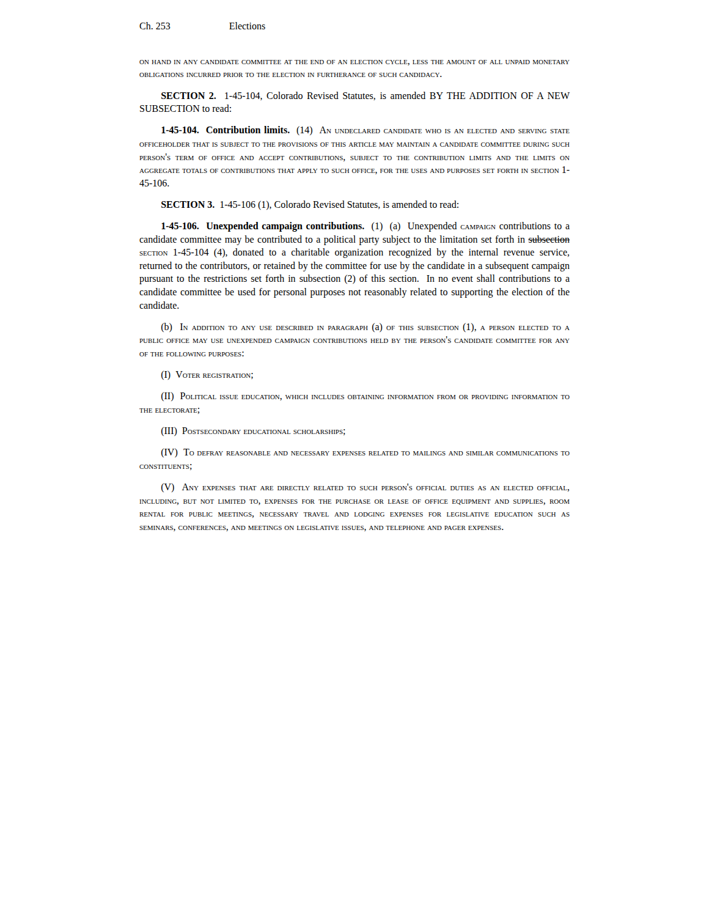Ch. 253 Elections
on hand in any candidate committee at the end of an election cycle, less the amount of all unpaid monetary obligations incurred prior to the election in furtherance of such candidacy.
SECTION 2. 1-45-104, Colorado Revised Statutes, is amended BY THE ADDITION OF A NEW SUBSECTION to read:
1-45-104. Contribution limits. (14) An undeclared candidate who is an elected and serving state officeholder that is subject to the provisions of this article may maintain a candidate committee during such person's term of office and accept contributions, subject to the contribution limits and the limits on aggregate totals of contributions that apply to such office, for the uses and purposes set forth in section 1-45-106.
SECTION 3. 1-45-106 (1), Colorado Revised Statutes, is amended to read:
1-45-106. Unexpended campaign contributions. (1) (a) Unexpended campaign contributions to a candidate committee may be contributed to a political party subject to the limitation set forth in subsection section 1-45-104 (4), donated to a charitable organization recognized by the internal revenue service, returned to the contributors, or retained by the committee for use by the candidate in a subsequent campaign pursuant to the restrictions set forth in subsection (2) of this section. In no event shall contributions to a candidate committee be used for personal purposes not reasonably related to supporting the election of the candidate.
(b) In addition to any use described in paragraph (a) of this subsection (1), a person elected to a public office may use unexpended campaign contributions held by the person's candidate committee for any of the following purposes:
(I) Voter registration;
(II) Political issue education, which includes obtaining information from or providing information to the electorate;
(III) Postsecondary educational scholarships;
(IV) To defray reasonable and necessary expenses related to mailings and similar communications to constituents;
(V) Any expenses that are directly related to such person's official duties as an elected official, including, but not limited to, expenses for the purchase or lease of office equipment and supplies, room rental for public meetings, necessary travel and lodging expenses for legislative education such as seminars, conferences, and meetings on legislative issues, and telephone and pager expenses.